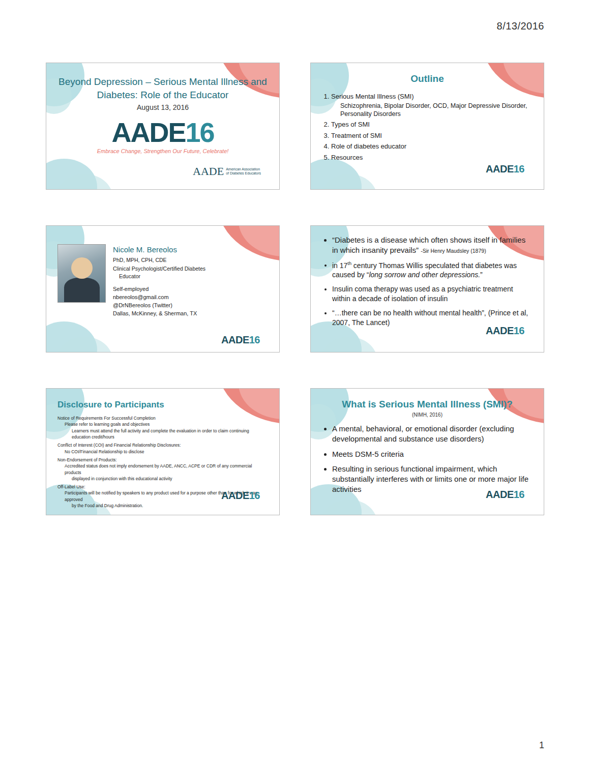8/13/2016
Beyond Depression – Serious Mental Illness and Diabetes: Role of the Educator
August 13, 2016
AADE16
Embrace Change, Strengthen Our Future, Celebrate!
AADE American Association
of Diabetes Educators
Outline
Serious Mental Illness (SMI) Schizophrenia, Bipolar Disorder, OCD, Major Depressive Disorder, Personality Disorders
Types of SMI
Treatment of SMI
Role of diabetes educator
Resources
AADE16
Nicole M. Bereolos
PhD, MPH, CPH, CDE
Clinical Psychologist/Certified Diabetes Educator
Self-employed
nbereolos@gmail.com
@DrNBereolos (Twitter)
Dallas, McKinney, & Sherman, TX
AADE16
“Diabetes is a disease which often shows itself in families in which insanity prevails” -Sir Henry Maudsley (1879)
in 17th century Thomas Willis speculated that diabetes was caused by “long sorrow and other depressions.”
Insulin coma therapy was used as a psychiatric treatment within a decade of isolation of insulin
“…there can be no health without mental health”, (Prince et al, 2007, The Lancet)
AADE16
Disclosure to Participants
Notice of Requirements For Successful Completion
Please refer to learning goals and objectives
Learners must attend the full activity and complete the evaluation in order to claim continuing education credit/hours
Conflict of Interest (COI) and Financial Relationship Disclosures:
No COI/Financial Relationship to disclose
Non-Endorsement of Products:
Accredited status does not imply endorsement by AADE, ANCC, ACPE or CDR of any commercial products
displayed in conjunction with this educational activity
Off-Label Use:
Participants will be notified by speakers to any product used for a purpose other than for which it was approved
by the Food and Drug Administration.
AADE16
What is Serious Mental Illness (SMI)?
(NIMH, 2016)
A mental, behavioral, or emotional disorder (excluding developmental and substance use disorders)
Meets DSM-5 criteria
Resulting in serious functional impairment, which substantially interferes with or limits one or more major life activities
AADE16
1